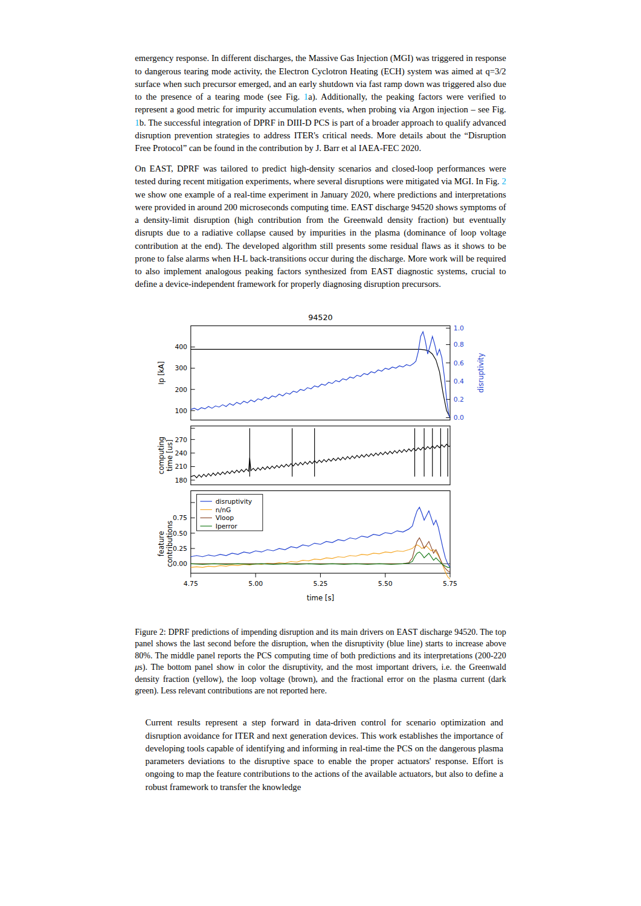emergency response. In different discharges, the Massive Gas Injection (MGI) was triggered in response to dangerous tearing mode activity, the Electron Cyclotron Heating (ECH) system was aimed at q=3/2 surface when such precursor emerged, and an early shutdown via fast ramp down was triggered also due to the presence of a tearing mode (see Fig. 1a). Additionally, the peaking factors were verified to represent a good metric for impurity accumulation events, when probing via Argon injection – see Fig. 1b. The successful integration of DPRF in DIII-D PCS is part of a broader approach to qualify advanced disruption prevention strategies to address ITER's critical needs. More details about the “Disruption Free Protocol” can be found in the contribution by J. Barr et al IAEA-FEC 2020.
On EAST, DPRF was tailored to predict high-density scenarios and closed-loop performances were tested during recent mitigation experiments, where several disruptions were mitigated via MGI. In Fig. 2 we show one example of a real-time experiment in January 2020, where predictions and interpretations were provided in around 200 microseconds computing time. EAST discharge 94520 shows symptoms of a density-limit disruption (high contribution from the Greenwald density fraction) but eventually disrupts due to a radiative collapse caused by impurities in the plasma (dominance of loop voltage contribution at the end). The developed algorithm still presents some residual flaws as it shows to be prone to false alarms when H-L back-transitions occur during the discharge. More work will be required to also implement analogous peaking factors synthesized from EAST diagnostic systems, crucial to define a device-independent framework for properly diagnosing disruption precursors.
94520 100 200 300 400 Ip [kA] 0.0 0.2 0.4 0.6 0.8 1.0 disruptivity 180 210 240 270 computing time [us] 0.00 0.25 0.50 0.75 feature contributions disruptivity n/nG Vloop Iperror 4.75 5.00 5.25 5.50 5.75 time [s]
Figure 2: DPRF predictions of impending disruption and its main drivers on EAST discharge 94520. The top panel shows the last second before the disruption, when the disruptivity (blue line) starts to increase above 80%. The middle panel reports the PCS computing time of both predictions and its interpretations (200-220 μs). The bottom panel show in color the disruptivity, and the most important drivers, i.e. the Greenwald density fraction (yellow), the loop voltage (brown), and the fractional error on the plasma current (dark green). Less relevant contributions are not reported here.
Current results represent a step forward in data-driven control for scenario optimization and disruption avoidance for ITER and next generation devices. This work establishes the importance of developing tools capable of identifying and informing in real-time the PCS on the dangerous plasma parameters deviations to the disruptive space to enable the proper actuators' response. Effort is ongoing to map the feature contributions to the actions of the available actuators, but also to define a robust framework to transfer the knowledge